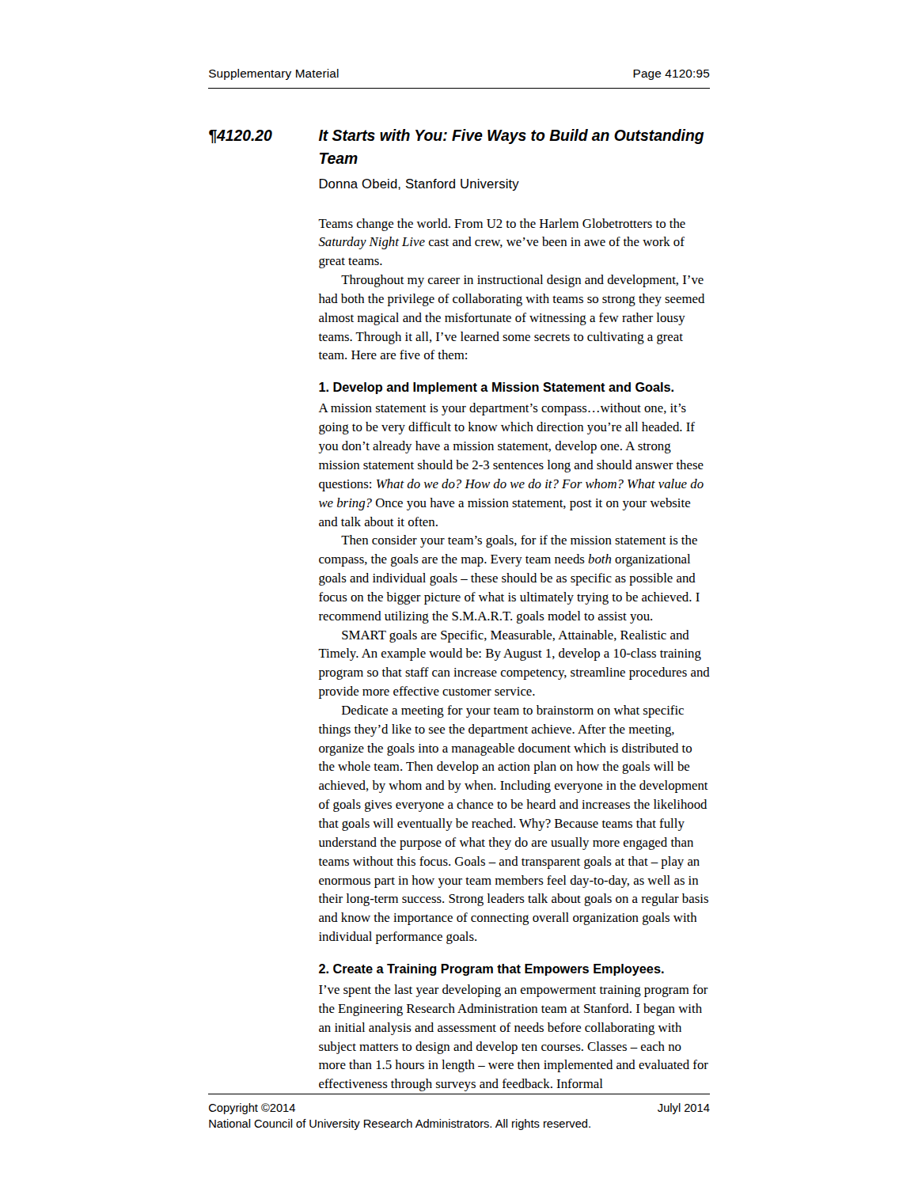Supplementary Material
Page 4120:95
¶4120.20 It Starts with You: Five Ways to Build an Outstanding Team
Donna Obeid, Stanford University
Teams change the world. From U2 to the Harlem Globetrotters to the Saturday Night Live cast and crew, we’ve been in awe of the work of great teams.
Throughout my career in instructional design and development, I’ve had both the privilege of collaborating with teams so strong they seemed almost magical and the misfortunate of witnessing a few rather lousy teams. Through it all, I’ve learned some secrets to cultivating a great team. Here are five of them:
1. Develop and Implement a Mission Statement and Goals.
A mission statement is your department’s compass…without one, it’s going to be very difficult to know which direction you’re all headed. If you don’t already have a mission statement, develop one. A strong mission statement should be 2-3 sentences long and should answer these questions: What do we do? How do we do it? For whom? What value do we bring? Once you have a mission statement, post it on your website and talk about it often.
Then consider your team’s goals, for if the mission statement is the compass, the goals are the map. Every team needs both organizational goals and individual goals – these should be as specific as possible and focus on the bigger picture of what is ultimately trying to be achieved. I recommend utilizing the S.M.A.R.T. goals model to assist you.
SMART goals are Specific, Measurable, Attainable, Realistic and Timely. An example would be: By August 1, develop a 10-class training program so that staff can increase competency, streamline procedures and provide more effective customer service.
Dedicate a meeting for your team to brainstorm on what specific things they’d like to see the department achieve. After the meeting, organize the goals into a manageable document which is distributed to the whole team. Then develop an action plan on how the goals will be achieved, by whom and by when. Including everyone in the development of goals gives everyone a chance to be heard and increases the likelihood that goals will eventually be reached. Why? Because teams that fully understand the purpose of what they do are usually more engaged than teams without this focus. Goals – and transparent goals at that – play an enormous part in how your team members feel day-to-day, as well as in their long-term success. Strong leaders talk about goals on a regular basis and know the importance of connecting overall organization goals with individual performance goals.
2. Create a Training Program that Empowers Employees.
I’ve spent the last year developing an empowerment training program for the Engineering Research Administration team at Stanford. I began with an initial analysis and assessment of needs before collaborating with subject matters to design and develop ten courses. Classes – each no more than 1.5 hours in length – were then implemented and evaluated for effectiveness through surveys and feedback. Informal
Copyright ©2014
National Council of University Research Administrators. All rights reserved.
Julyl 2014